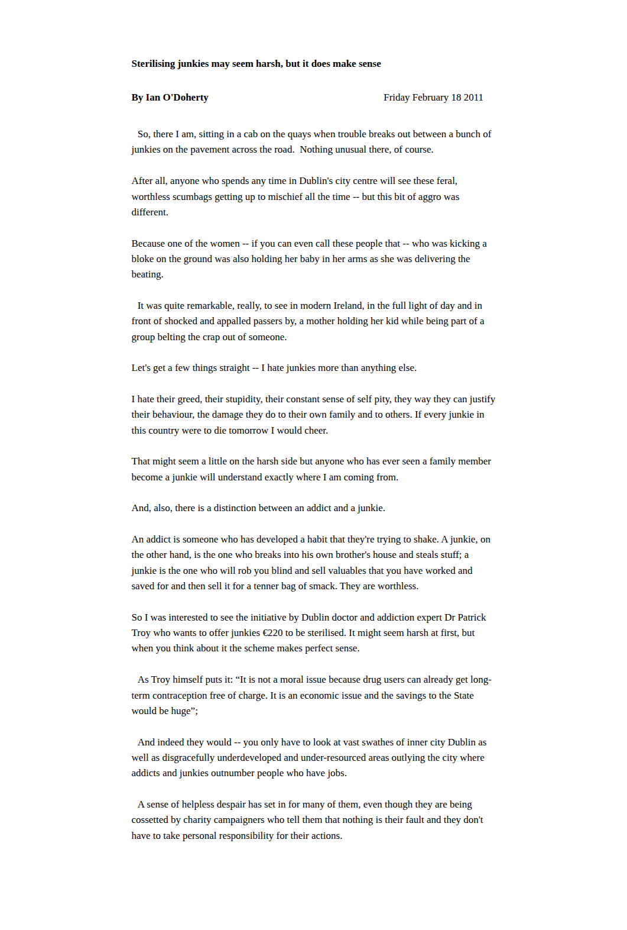Sterilising junkies may seem harsh, but it does make sense
By Ian O'Doherty Friday February 18 2011
So, there I am, sitting in a cab on the quays when trouble breaks out between a bunch of junkies on the pavement across the road. Nothing unusual there, of course.
After all, anyone who spends any time in Dublin's city centre will see these feral, worthless scumbags getting up to mischief all the time -- but this bit of aggro was different.
Because one of the women -- if you can even call these people that -- who was kicking a bloke on the ground was also holding her baby in her arms as she was delivering the beating.
It was quite remarkable, really, to see in modern Ireland, in the full light of day and in front of shocked and appalled passers by, a mother holding her kid while being part of a group belting the crap out of someone.
Let's get a few things straight -- I hate junkies more than anything else.
I hate their greed, their stupidity, their constant sense of self pity, they way they can justify their behaviour, the damage they do to their own family and to others. If every junkie in this country were to die tomorrow I would cheer.
That might seem a little on the harsh side but anyone who has ever seen a family member become a junkie will understand exactly where I am coming from.
And, also, there is a distinction between an addict and a junkie.
An addict is someone who has developed a habit that they're trying to shake. A junkie, on the other hand, is the one who breaks into his own brother's house and steals stuff; a junkie is the one who will rob you blind and sell valuables that you have worked and saved for and then sell it for a tenner bag of smack. They are worthless.
So I was interested to see the initiative by Dublin doctor and addiction expert Dr Patrick Troy who wants to offer junkies €220 to be sterilised. It might seem harsh at first, but when you think about it the scheme makes perfect sense.
As Troy himself puts it: “It is not a moral issue because drug users can already get long-term contraception free of charge. It is an economic issue and the savings to the State would be huge”;
And indeed they would -- you only have to look at vast swathes of inner city Dublin as well as disgracefully underdeveloped and under-resourced areas outlying the city where addicts and junkies outnumber people who have jobs.
A sense of helpless despair has set in for many of them, even though they are being cossetted by charity campaigners who tell them that nothing is their fault and they don't have to take personal responsibility for their actions.